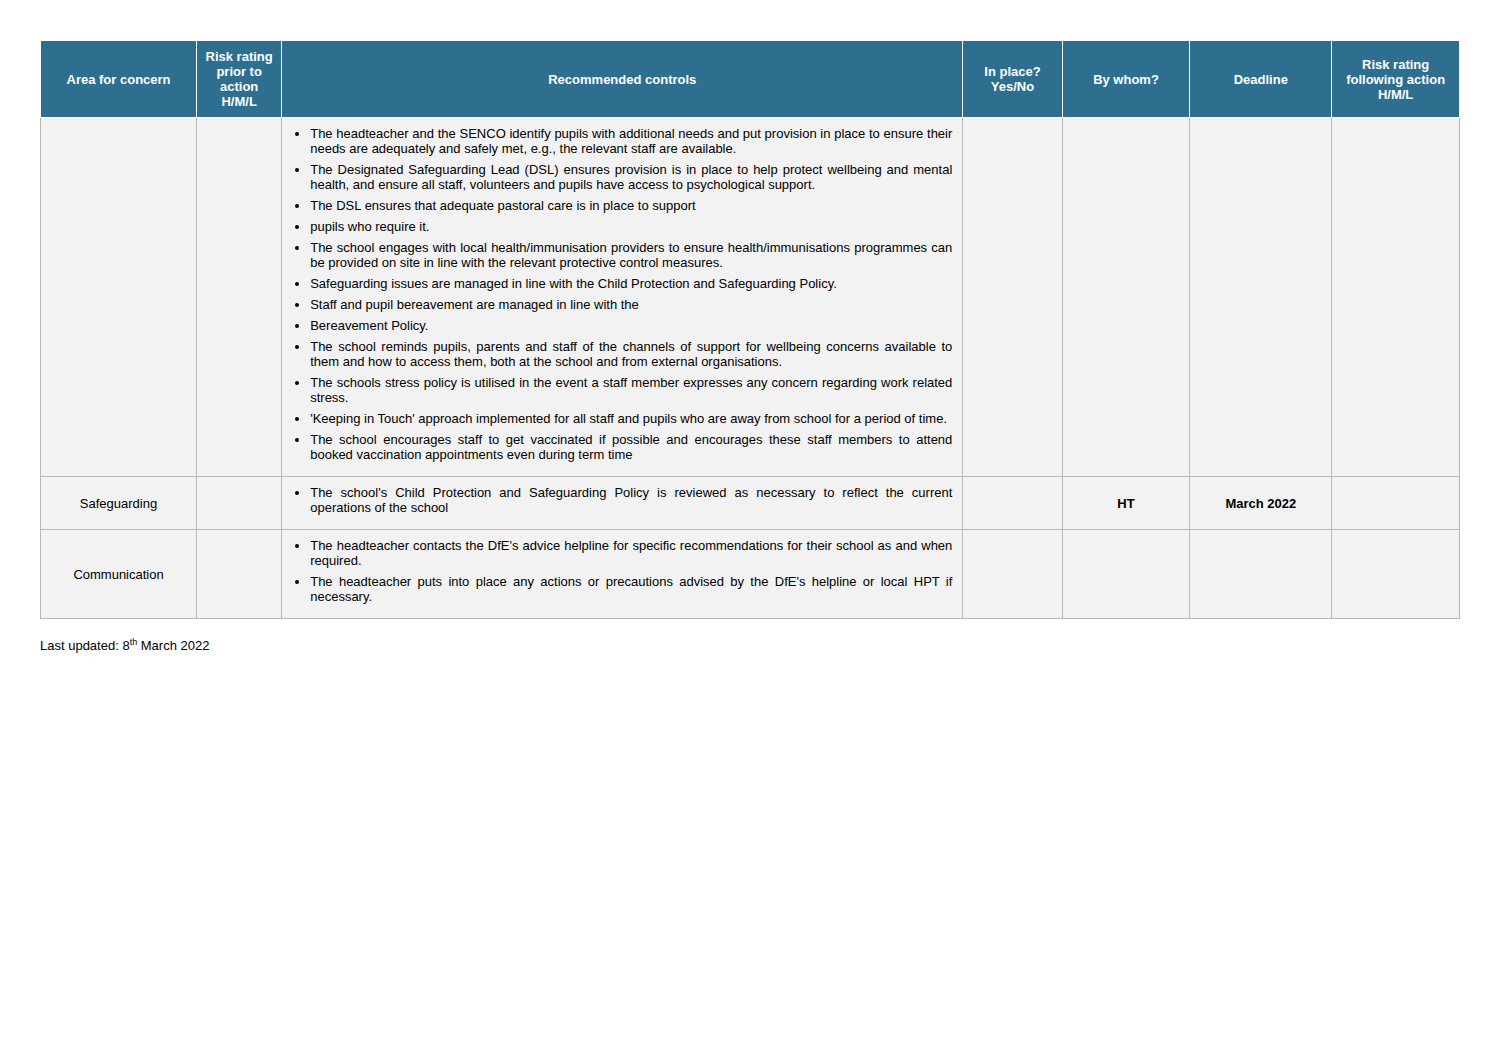| Area for concern | Risk rating prior to action H/M/L | Recommended controls | In place? Yes/No | By whom? | Deadline | Risk rating following action H/M/L |
| --- | --- | --- | --- | --- | --- | --- |
| | | The headteacher and the SENCO identify pupils with additional needs and put provision in place to ensure their needs are adequately and safely met, e.g., the relevant staff are available. The Designated Safeguarding Lead (DSL) ensures provision is in place to help protect wellbeing and mental health, and ensure all staff, volunteers and pupils have access to psychological support. The DSL ensures that adequate pastoral care is in place to support pupils who require it. The school engages with local health/immunisation providers to ensure health/immunisations programmes can be provided on site in line with the relevant protective control measures. Safeguarding issues are managed in line with the Child Protection and Safeguarding Policy. Staff and pupil bereavement are managed in line with the Bereavement Policy. The school reminds pupils, parents and staff of the channels of support for wellbeing concerns available to them and how to access them, both at the school and from external organisations. The schools stress policy is utilised in the event a staff member expresses any concern regarding work related stress. 'Keeping in Touch' approach implemented for all staff and pupils who are away from school for a period of time. The school encourages staff to get vaccinated if possible and encourages these staff members to attend booked vaccination appointments even during term time | | | | |
| Safeguarding | | The school's Child Protection and Safeguarding Policy is reviewed as necessary to reflect the current operations of the school | | HT | March 2022 | |
| Communication | | The headteacher contacts the DfE's advice helpline for specific recommendations for their school as and when required. The headteacher puts into place any actions or precautions advised by the DfE's helpline or local HPT if necessary. | | | | |
Last updated: 8th March 2022